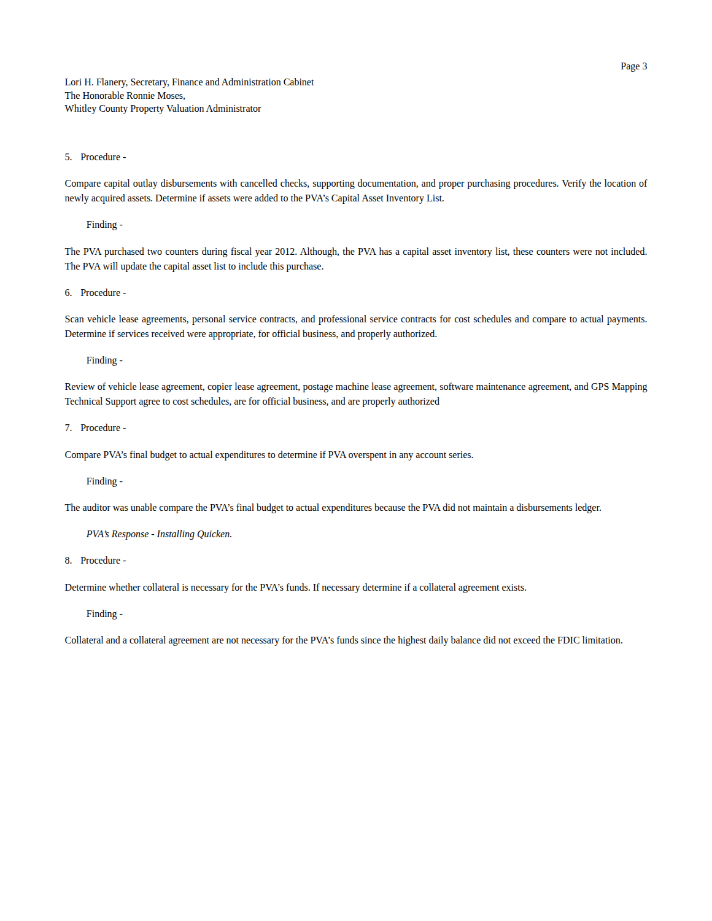Page 3
Lori H. Flanery, Secretary, Finance and Administration Cabinet
The Honorable Ronnie Moses,
Whitley County Property Valuation Administrator
5. Procedure -
Compare capital outlay disbursements with cancelled checks, supporting documentation, and proper purchasing procedures. Verify the location of newly acquired assets. Determine if assets were added to the PVA’s Capital Asset Inventory List.
Finding -
The PVA purchased two counters during fiscal year 2012. Although, the PVA has a capital asset inventory list, these counters were not included. The PVA will update the capital asset list to include this purchase.
6. Procedure -
Scan vehicle lease agreements, personal service contracts, and professional service contracts for cost schedules and compare to actual payments. Determine if services received were appropriate, for official business, and properly authorized.
Finding -
Review of vehicle lease agreement, copier lease agreement, postage machine lease agreement, software maintenance agreement, and GPS Mapping Technical Support agree to cost schedules, are for official business, and are properly authorized
7. Procedure -
Compare PVA’s final budget to actual expenditures to determine if PVA overspent in any account series.
Finding -
The auditor was unable compare the PVA’s final budget to actual expenditures because the PVA did not maintain a disbursements ledger.
PVA’s Response - Installing Quicken.
8. Procedure -
Determine whether collateral is necessary for the PVA’s funds. If necessary determine if a collateral agreement exists.
Finding -
Collateral and a collateral agreement are not necessary for the PVA’s funds since the highest daily balance did not exceed the FDIC limitation.